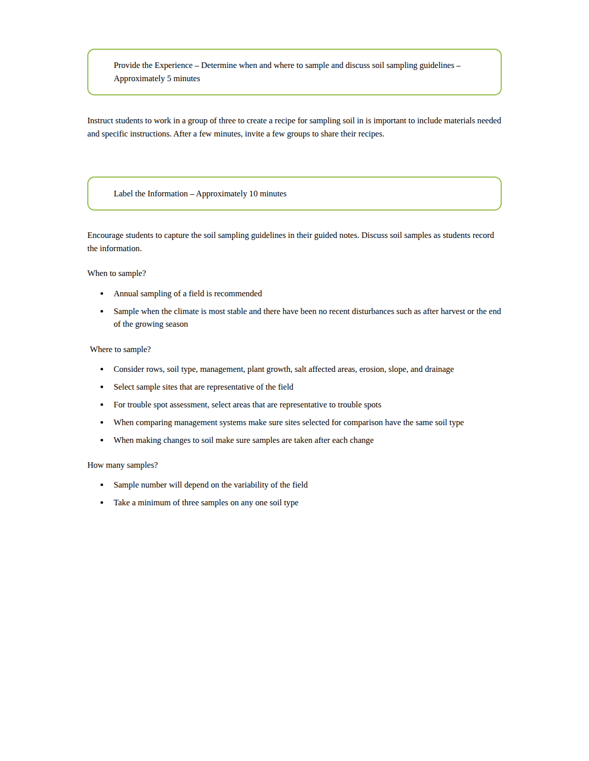Provide the Experience – Determine when and where to sample and discuss soil sampling guidelines – Approximately 5 minutes
Instruct students to work in a group of three to create a recipe for sampling soil in is important to include materials needed and specific instructions. After a few minutes, invite a few groups to share their recipes.
Label the Information – Approximately 10 minutes
Encourage students to capture the soil sampling guidelines in their guided notes. Discuss soil samples as students record the information.
When to sample?
Annual sampling of a field is recommended
Sample when the climate is most stable and there have been no recent disturbances such as after harvest or the end of the growing season
Where to sample?
Consider rows, soil type, management, plant growth, salt affected areas, erosion, slope, and drainage
Select sample sites that are representative of the field
For trouble spot assessment, select areas that are representative to trouble spots
When comparing management systems make sure sites selected for comparison have the same soil type
When making changes to soil make sure samples are taken after each change
How many samples?
Sample number will depend on the variability of the field
Take a minimum of three samples on any one soil type